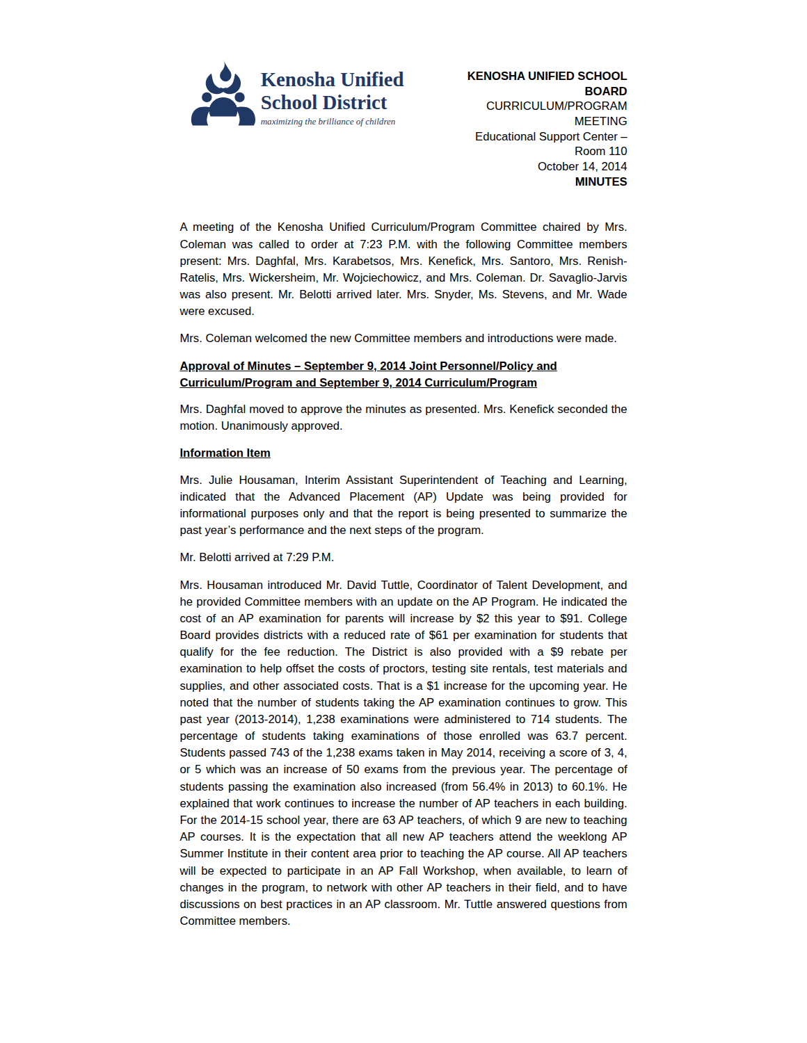Kenosha Unified School District maximizing the brilliance of children
KENOSHA UNIFIED SCHOOL BOARD
CURRICULUM/PROGRAM MEETING
Educational Support Center – Room 110
October 14, 2014
MINUTES
A meeting of the Kenosha Unified Curriculum/Program Committee chaired by Mrs. Coleman was called to order at 7:23 P.M. with the following Committee members present: Mrs. Daghfal, Mrs. Karabetsos, Mrs. Kenefick, Mrs. Santoro, Mrs. Renish-Ratelis, Mrs. Wickersheim, Mr. Wojciechowicz, and Mrs. Coleman. Dr. Savaglio-Jarvis was also present. Mr. Belotti arrived later. Mrs. Snyder, Ms. Stevens, and Mr. Wade were excused.
Mrs. Coleman welcomed the new Committee members and introductions were made.
Approval of Minutes – September 9, 2014 Joint Personnel/Policy and Curriculum/Program and September 9, 2014 Curriculum/Program
Mrs. Daghfal moved to approve the minutes as presented. Mrs. Kenefick seconded the motion. Unanimously approved.
Information Item
Mrs. Julie Housaman, Interim Assistant Superintendent of Teaching and Learning, indicated that the Advanced Placement (AP) Update was being provided for informational purposes only and that the report is being presented to summarize the past year’s performance and the next steps of the program.
Mr. Belotti arrived at 7:29 P.M.
Mrs. Housaman introduced Mr. David Tuttle, Coordinator of Talent Development, and he provided Committee members with an update on the AP Program. He indicated the cost of an AP examination for parents will increase by $2 this year to $91. College Board provides districts with a reduced rate of $61 per examination for students that qualify for the fee reduction. The District is also provided with a $9 rebate per examination to help offset the costs of proctors, testing site rentals, test materials and supplies, and other associated costs. That is a $1 increase for the upcoming year. He noted that the number of students taking the AP examination continues to grow. This past year (2013-2014), 1,238 examinations were administered to 714 students. The percentage of students taking examinations of those enrolled was 63.7 percent. Students passed 743 of the 1,238 exams taken in May 2014, receiving a score of 3, 4, or 5 which was an increase of 50 exams from the previous year. The percentage of students passing the examination also increased (from 56.4% in 2013) to 60.1%. He explained that work continues to increase the number of AP teachers in each building. For the 2014-15 school year, there are 63 AP teachers, of which 9 are new to teaching AP courses. It is the expectation that all new AP teachers attend the weeklong AP Summer Institute in their content area prior to teaching the AP course. All AP teachers will be expected to participate in an AP Fall Workshop, when available, to learn of changes in the program, to network with other AP teachers in their field, and to have discussions on best practices in an AP classroom. Mr. Tuttle answered questions from Committee members.